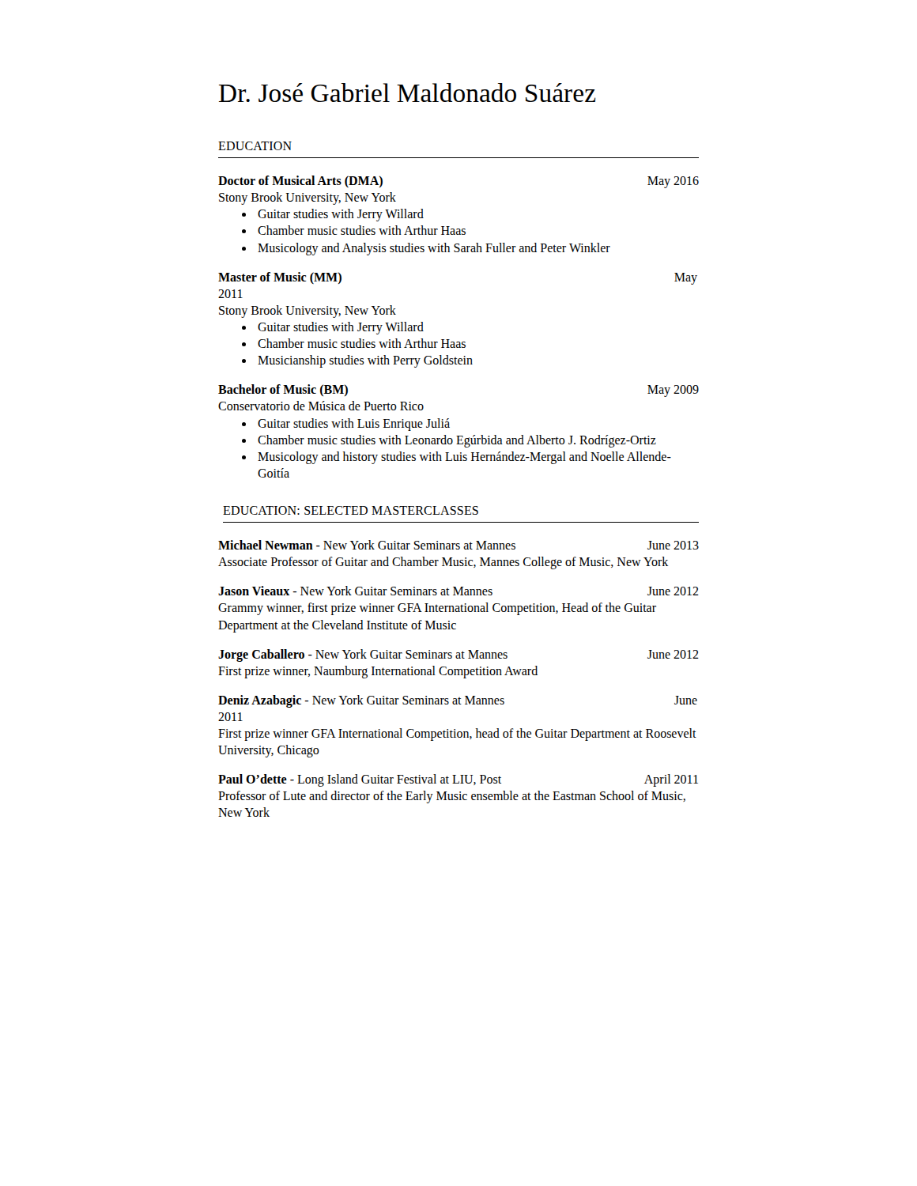Dr. José Gabriel Maldonado Suárez
EDUCATION
Doctor of Musical Arts (DMA)
May 2016
Stony Brook University, New York
Guitar studies with Jerry Willard
Chamber music studies with Arthur Haas
Musicology and Analysis studies with Sarah Fuller and Peter Winkler
Master of Music (MM) May
2011
Stony Brook University, New York
Guitar studies with Jerry Willard
Chamber music studies with Arthur Haas
Musicianship studies with Perry Goldstein
Bachelor of Music (BM)
May 2009
Conservatorio de Música de Puerto Rico
Guitar studies with Luis Enrique Juliá
Chamber music studies with Leonardo Egúrbida and Alberto J. Rodrígez-Ortiz
Musicology and history studies with Luis Hernández-Mergal and Noelle Allende-Goitía
EDUCATION: SELECTED MASTERCLASSES
Michael Newman - New York Guitar Seminars at Mannes
June 2013
Associate Professor of Guitar and Chamber Music, Mannes College of Music, New York
Jason Vieaux - New York Guitar Seminars at Mannes
June 2012
Grammy winner, first prize winner GFA International Competition, Head of the Guitar Department at the Cleveland Institute of Music
Jorge Caballero - New York Guitar Seminars at Mannes
June 2012
First prize winner, Naumburg International Competition Award
Deniz Azabagic - New York Guitar Seminars at MannesJune
2011
First prize winner GFA International Competition, head of the Guitar Department at Roosevelt University, Chicago
Paul O’dette - Long Island Guitar Festival at LIU, Post
April 2011
Professor of Lute and director of the Early Music ensemble at the Eastman School of Music, New York